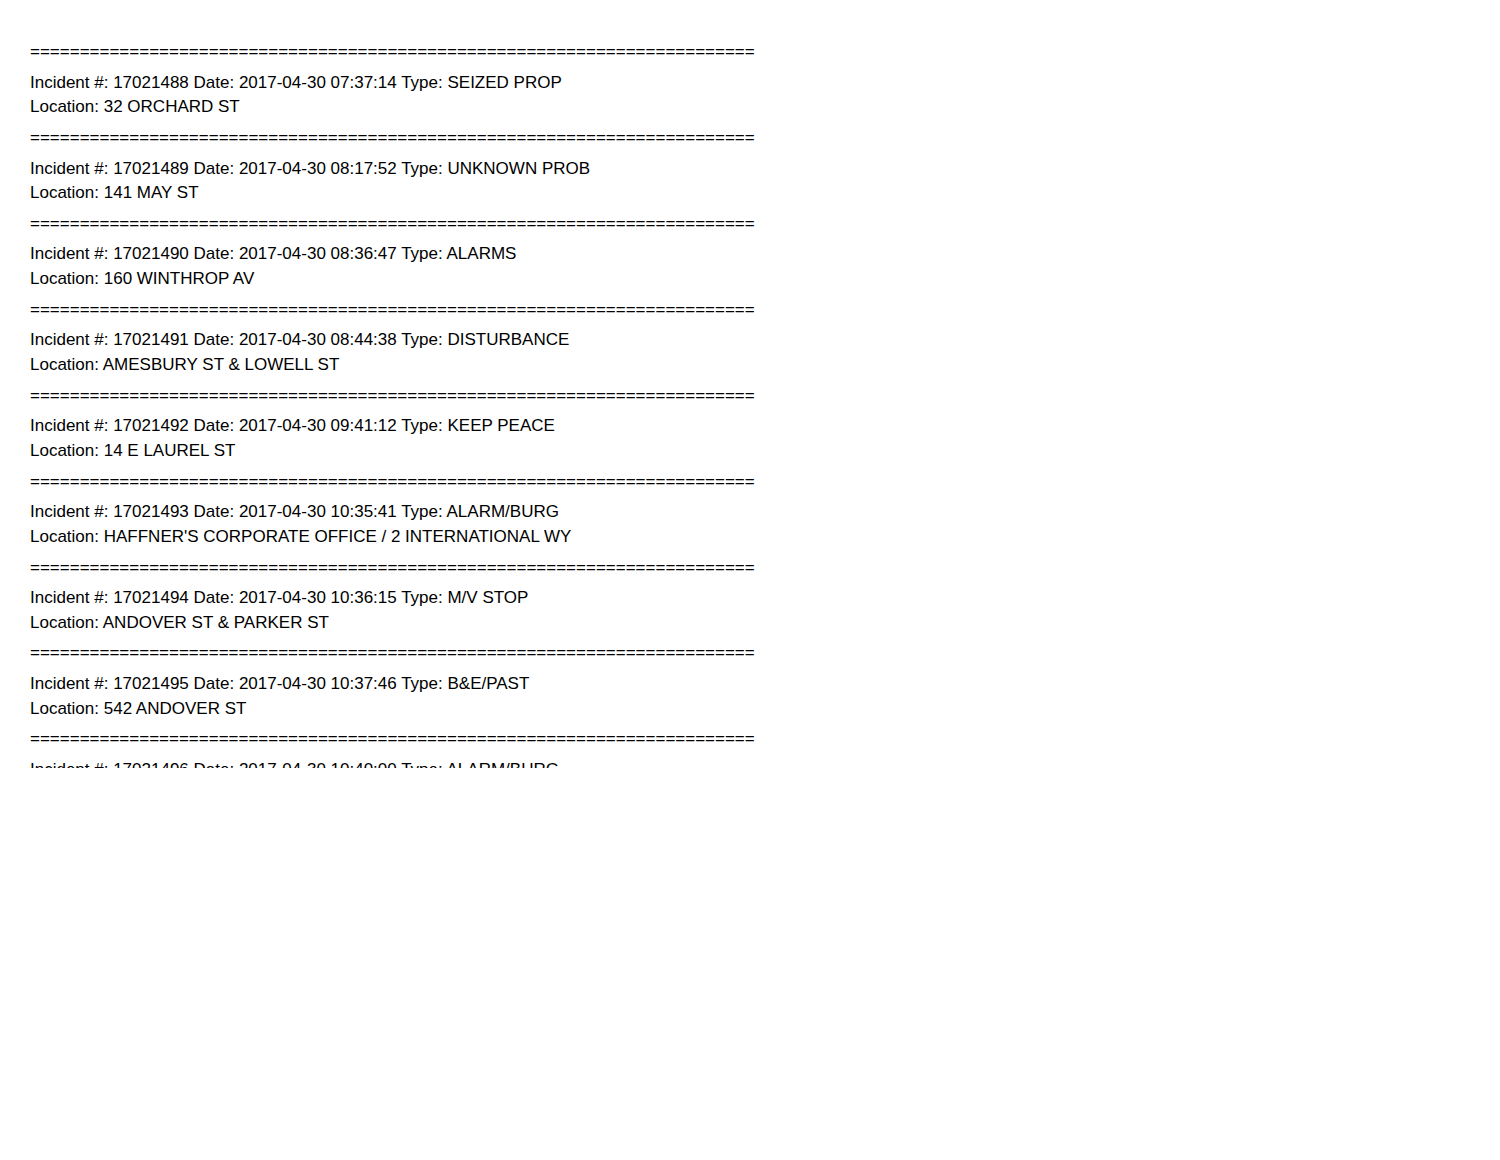=========================================================================
Incident #: 17021488 Date: 2017-04-30 07:37:14 Type: SEIZED PROP
Location: 32 ORCHARD ST
=========================================================================
Incident #: 17021489 Date: 2017-04-30 08:17:52 Type: UNKNOWN PROB
Location: 141 MAY ST
=========================================================================
Incident #: 17021490 Date: 2017-04-30 08:36:47 Type: ALARMS
Location: 160 WINTHROP AV
=========================================================================
Incident #: 17021491 Date: 2017-04-30 08:44:38 Type: DISTURBANCE
Location: AMESBURY ST & LOWELL ST
=========================================================================
Incident #: 17021492 Date: 2017-04-30 09:41:12 Type: KEEP PEACE
Location: 14 E LAUREL ST
=========================================================================
Incident #: 17021493 Date: 2017-04-30 10:35:41 Type: ALARM/BURG
Location: HAFFNER'S CORPORATE OFFICE / 2 INTERNATIONAL WY
=========================================================================
Incident #: 17021494 Date: 2017-04-30 10:36:15 Type: M/V STOP
Location: ANDOVER ST & PARKER ST
=========================================================================
Incident #: 17021495 Date: 2017-04-30 10:37:46 Type: B&E/PAST
Location: 542 ANDOVER ST
=========================================================================
Incident #: 17021496 Date: 2017-04-30 10:40:00 Type: ALARM/BURG